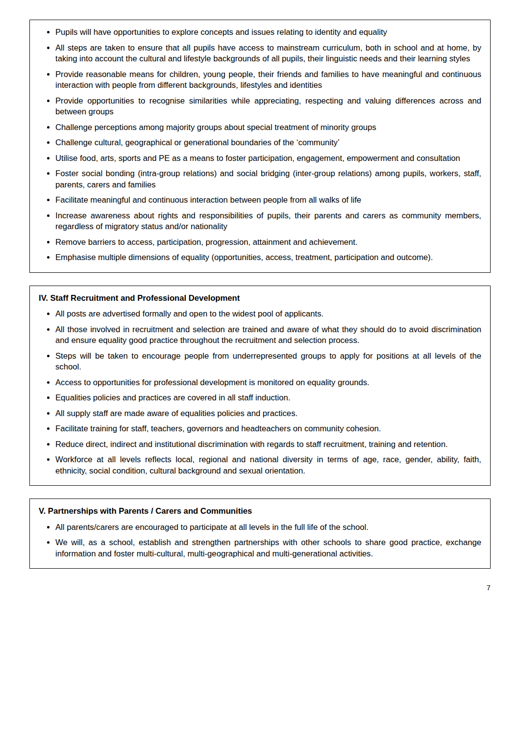Pupils will have opportunities to explore concepts and issues relating to identity and equality
All steps are taken to ensure that all pupils have access to mainstream curriculum, both in school and at home, by taking into account the cultural and lifestyle backgrounds of all pupils, their linguistic needs and their learning styles
Provide reasonable means for children, young people, their friends and families to have meaningful and continuous interaction with people from different backgrounds, lifestyles and identities
Provide opportunities to recognise similarities while appreciating, respecting and valuing differences across and between groups
Challenge perceptions among majority groups about special treatment of minority groups
Challenge cultural, geographical or generational boundaries of the ‘community’
Utilise food, arts, sports and PE as a means to foster participation, engagement, empowerment and consultation
Foster social bonding (intra-group relations) and social bridging (inter-group relations) among pupils, workers, staff, parents, carers and families
Facilitate meaningful and continuous interaction between people from all walks of life
Increase awareness about rights and responsibilities of pupils, their parents and carers as community members, regardless of migratory status and/or nationality
Remove barriers to access, participation, progression, attainment and achievement.
Emphasise multiple dimensions of equality (opportunities, access, treatment, participation and outcome).
IV. Staff Recruitment and Professional Development
All posts are advertised formally and open to the widest pool of applicants.
All those involved in recruitment and selection are trained and aware of what they should do to avoid discrimination and ensure equality good practice throughout the recruitment and selection process.
Steps will be taken to encourage people from underrepresented groups to apply for positions at all levels of the school.
Access to opportunities for professional development is monitored on equality grounds.
Equalities policies and practices are covered in all staff induction.
All supply staff are made aware of equalities policies and practices.
Facilitate training for staff, teachers, governors and headteachers on community cohesion.
Reduce direct, indirect and institutional discrimination with regards to staff recruitment, training and retention.
Workforce at all levels reflects local, regional and national diversity in terms of age, race, gender, ability, faith, ethnicity, social condition, cultural background and sexual orientation.
V. Partnerships with Parents / Carers and Communities
All parents/carers are encouraged to participate at all levels in the full life of the school.
We will, as a school, establish and strengthen partnerships with other schools to share good practice, exchange information and foster multi-cultural, multi-geographical and multi-generational activities.
7